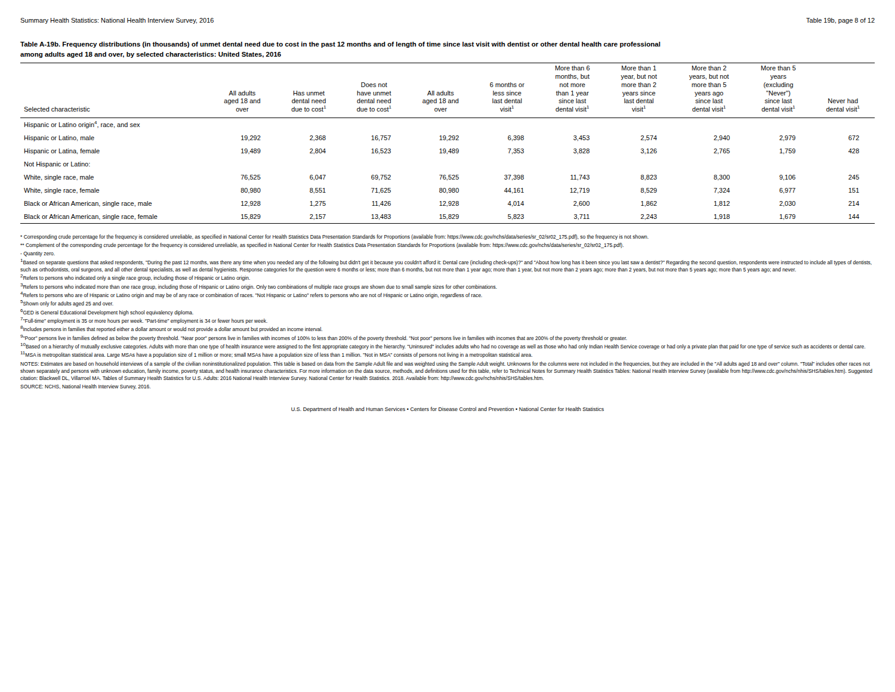Summary Health Statistics: National Health Interview Survey, 2016
Table 19b, page 8 of 12
Table A-19b. Frequency distributions (in thousands) of unmet dental need due to cost in the past 12 months and of length of time since last visit with dentist or other dental health care professional among adults aged 18 and over, by selected characteristics: United States, 2016
| Selected characteristic | All adults aged 18 and over | Has unmet dental need due to cost 1 | Does not have unmet dental need due to cost 1 | All adults aged 18 and over | 6 months or less since last dental visit 1 | More than 6 months, but not more than 1 year since last dental visit 1 | More than 1 year, but not more than 2 years since last dental visit 1 | More than 2 years, but not more than 5 years ago since last dental visit 1 | More than 5 years (excluding "Never") since last dental visit 1 | Never had dental visit 1 |
| --- | --- | --- | --- | --- | --- | --- | --- | --- | --- | --- |
| Hispanic or Latino origin 4 , race, and sex | | | | | | | | | | |
| Hispanic or Latino, male | 19,292 | 2,368 | 16,757 | 19,292 | 6,398 | 3,453 | 2,574 | 2,940 | 2,979 | 672 |
| Hispanic or Latina, female | 19,489 | 2,804 | 16,523 | 19,489 | 7,353 | 3,828 | 3,126 | 2,765 | 1,759 | 428 |
| Not Hispanic or Latino: | | | | | | | | | | |
| White, single race, male | 76,525 | 6,047 | 69,752 | 76,525 | 37,398 | 11,743 | 8,823 | 8,300 | 9,106 | 245 |
| White, single race, female | 80,980 | 8,551 | 71,625 | 80,980 | 44,161 | 12,719 | 8,529 | 7,324 | 6,977 | 151 |
| Black or African American, single race, male | 12,928 | 1,275 | 11,426 | 12,928 | 4,014 | 2,600 | 1,862 | 1,812 | 2,030 | 214 |
| Black or African American, single race, female | 15,829 | 2,157 | 13,483 | 15,829 | 5,823 | 3,711 | 2,243 | 1,918 | 1,679 | 144 |
* Corresponding crude percentage for the frequency is considered unreliable, as specified in National Center for Health Statistics Data Presentation Standards for Proportions (available from: https://www.cdc.gov/nchs/data/series/sr_02/sr02_175.pdf), so the frequency is not shown.
** Complement of the corresponding crude percentage for the frequency is considered unreliable, as specified in National Center for Health Statistics Data Presentation Standards for Proportions (available from: https://www.cdc.gov/nchs/data/series/sr_02/sr02_175.pdf).
- Quantity zero.
1Based on separate questions that asked respondents, "During the past 12 months, was there any time when you needed any of the following but didn't get it because you couldn't afford it: Dental care (including check-ups)?" and "About how long has it been since you last saw a dentist?" Regarding the second question, respondents were instructed to include all types of dentists, such as orthodontists, oral surgeons, and all other dental specialists, as well as dental hygienists. Response categories for the question were 6 months or less; more than 6 months, but not more than 1 year ago; more than 1 year, but not more than 2 years ago; more than 2 years, but not more than 5 years ago; more than 5 years ago; and never.
2Refers to persons who indicated only a single race group, including those of Hispanic or Latino origin.
3Refers to persons who indicated more than one race group, including those of Hispanic or Latino origin. Only two combinations of multiple race groups are shown due to small sample sizes for other combinations.
4Refers to persons who are of Hispanic or Latino origin and may be of any race or combination of races. "Not Hispanic or Latino" refers to persons who are not of Hispanic or Latino origin, regardless of race.
5Shown only for adults aged 25 and over.
6GED is General Educational Development high school equivalency diploma.
7"Full-time" employment is 35 or more hours per week. "Part-time" employment is 34 or fewer hours per week.
8Includes persons in families that reported either a dollar amount or would not provide a dollar amount but provided an income interval.
9"Poor" persons live in families defined as below the poverty threshold. "Near poor" persons live in families with incomes of 100% to less than 200% of the poverty threshold. "Not poor" persons live in families with incomes that are 200% of the poverty threshold or greater.
10Based on a hierarchy of mutually exclusive categories. Adults with more than one type of health insurance were assigned to the first appropriate category in the hierarchy. "Uninsured" includes adults who had no coverage as well as those who had only Indian Health Service coverage or had only a private plan that paid for one type of service such as accidents or dental care.
11MSA is metropolitan statistical area. Large MSAs have a population size of 1 million or more; small MSAs have a population size of less than 1 million. "Not in MSA" consists of persons not living in a metropolitan statistical area.
NOTES: Estimates are based on household interviews of a sample of the civilian noninstitutionalized population. This table is based on data from the Sample Adult file and was weighted using the Sample Adult weight. Unknowns for the columns were not included in the frequencies, but they are included in the "All adults aged 18 and over" column. "Total" includes other races not shown separately and persons with unknown education, family income, poverty status, and health insurance characteristics. For more information on the data source, methods, and definitions used for this table, refer to Technical Notes for Summary Health Statistics Tables: National Health Interview Survey (available from http://www.cdc.gov/nchs/nhis/SHS/tables.htm). Suggested citation: Blackwell DL, Villarroel MA. Tables of Summary Health Statistics for U.S. Adults: 2016 National Health Interview Survey. National Center for Health Statistics. 2018. Available from: http://www.cdc.gov/nchs/nhis/SHS/tables.htm.
SOURCE: NCHS, National Health Interview Survey, 2016.
U.S. Department of Health and Human Services • Centers for Disease Control and Prevention • National Center for Health Statistics